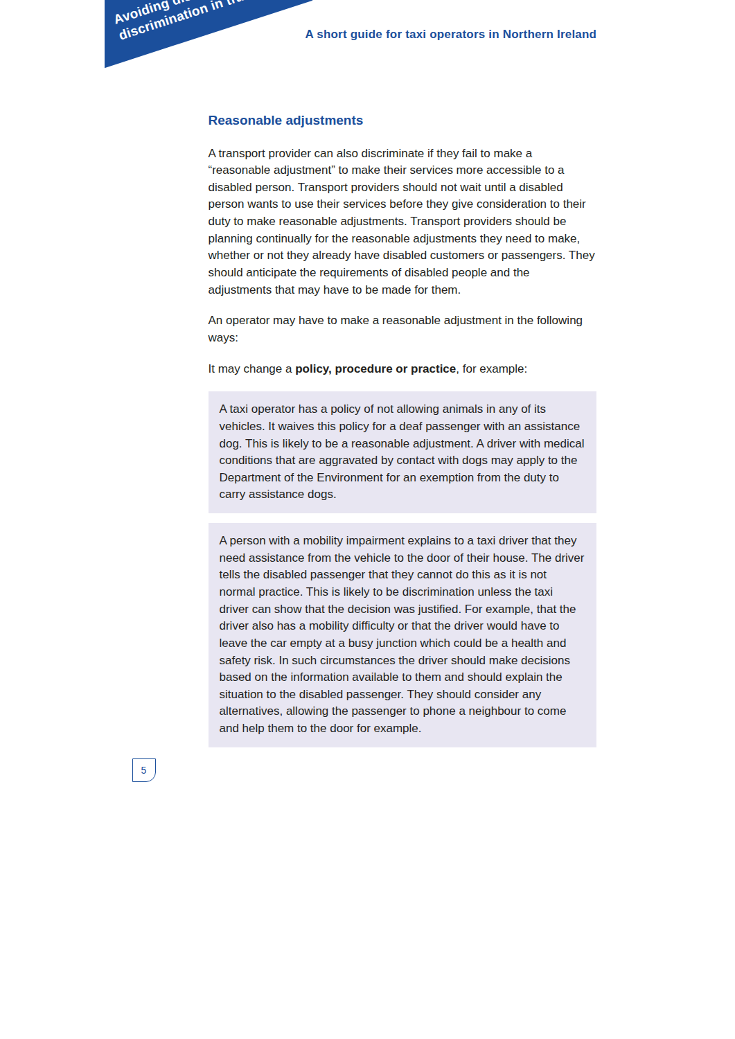Avoiding disability
discrimination in transport
A short guide for taxi operators in Northern Ireland
Reasonable adjustments
A transport provider can also discriminate if they fail to make a “reasonable adjustment” to make their services more accessible to a disabled person. Transport providers should not wait until a disabled person wants to use their services before they give consideration to their duty to make reasonable adjustments. Transport providers should be planning continually for the reasonable adjustments they need to make, whether or not they already have disabled customers or passengers. They should anticipate the requirements of disabled people and the adjustments that may have to be made for them.
An operator may have to make a reasonable adjustment in the following ways:
It may change a policy, procedure or practice, for example:
A taxi operator has a policy of not allowing animals in any of its vehicles. It waives this policy for a deaf passenger with an assistance dog. This is likely to be a reasonable adjustment. A driver with medical conditions that are aggravated by contact with dogs may apply to the Department of the Environment for an exemption from the duty to carry assistance dogs.
A person with a mobility impairment explains to a taxi driver that they need assistance from the vehicle to the door of their house. The driver tells the disabled passenger that they cannot do this as it is not normal practice. This is likely to be discrimination unless the taxi driver can show that the decision was justified. For example, that the driver also has a mobility difficulty or that the driver would have to leave the car empty at a busy junction which could be a health and safety risk. In such circumstances the driver should make decisions based on the information available to them and should explain the situation to the disabled passenger. They should consider any alternatives, allowing the passenger to phone a neighbour to come and help them to the door for example.
5